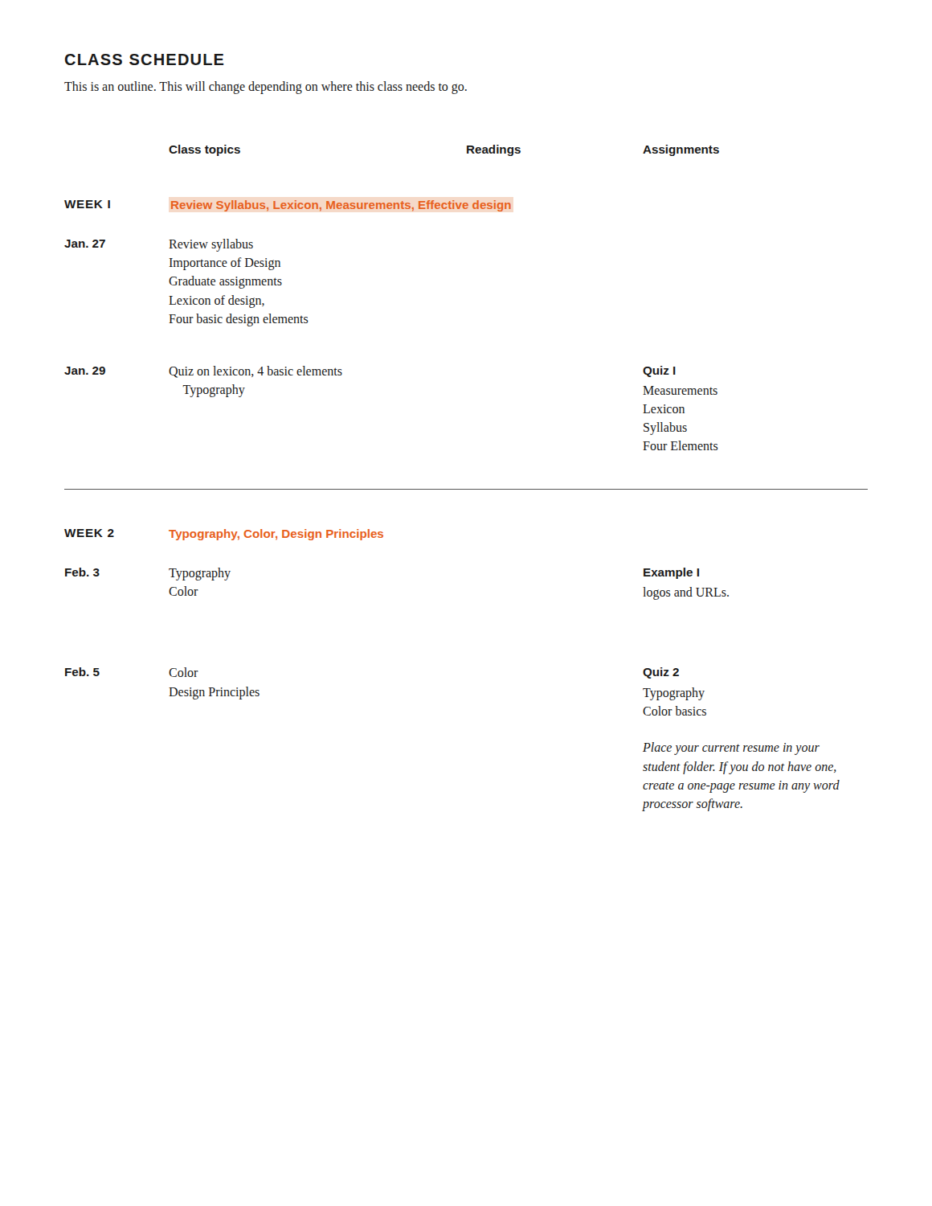CLASS SCHEDULE
This is an outline. This will change depending on where this class needs to go.
| | Class topics | Readings | Assignments |
| --- | --- | --- | --- |
| WEEK I | Review Syllabus, Lexicon, Measurements, Effective design |
| Jan. 27 | Review syllabus Importance of Design Graduate assignments Lexicon of design, Four basic design elements | | |
| Jan. 29 | Quiz on lexicon, 4 basic elements Typography | | Quiz I Measurements Lexicon Syllabus Four Elements |
| WEEK 2 | Typography, Color, Design Principles |
| Feb. 3 | Typography Color | | Example I logos and URLs. |
| Feb. 5 | Color Design Principles | | Quiz 2 Typography Color basics Place your current resume in your student folder. If you do not have one, create a one-page resume in any word processor software. |